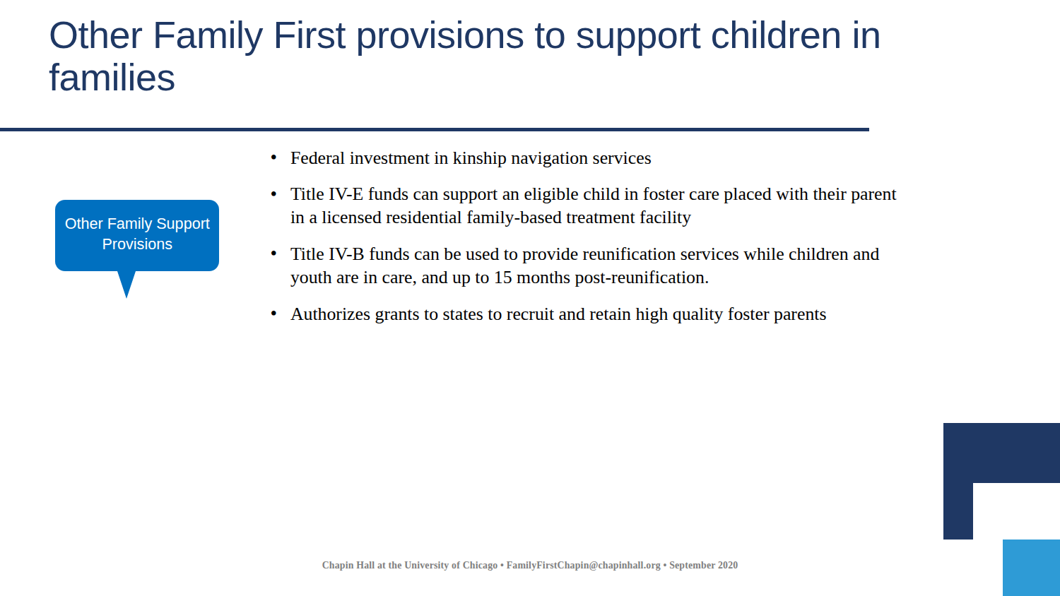Other Family First provisions to support children in families
Other Family Support Provisions
Federal investment in kinship navigation services
Title IV-E funds can support an eligible child in foster care placed with their parent in a licensed residential family-based treatment facility
Title IV-B funds can be used to provide reunification services while children and youth are in care, and up to 15 months post-reunification.
Authorizes grants to states to recruit and retain high quality foster parents
Chapin Hall at the University of Chicago • FamilyFirstChapin@chapinhall.org • September 2020